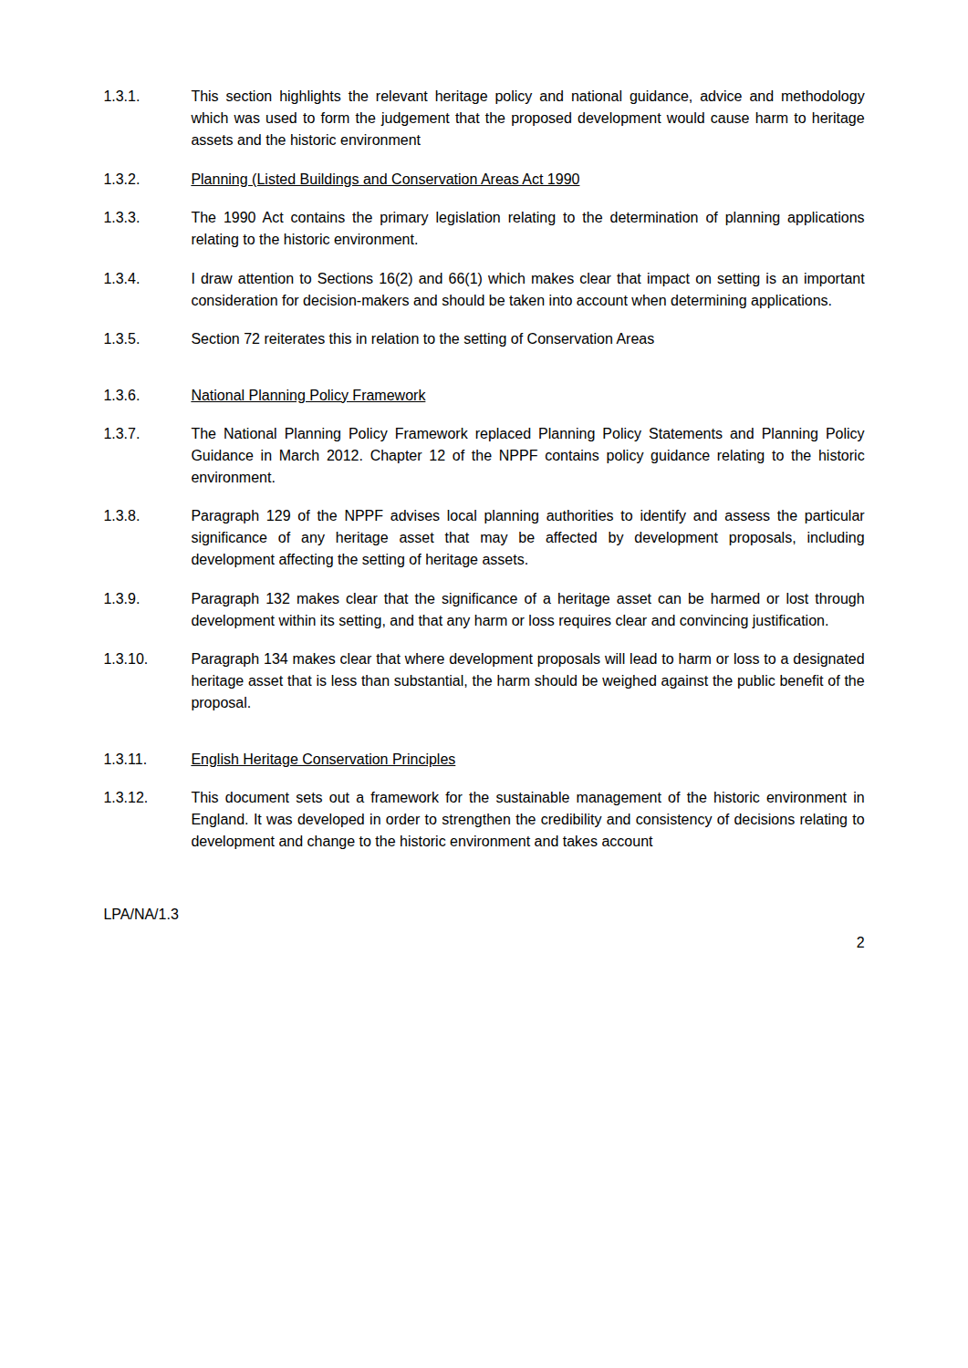1.3.1.
This section highlights the relevant heritage policy and national guidance, advice and methodology which was used to form the judgement that the proposed development would cause harm to heritage assets and the historic environment
1.3.2.
Planning (Listed Buildings and Conservation Areas Act 1990
1.3.3.
The 1990 Act contains the primary legislation relating to the determination of planning applications relating to the historic environment.
1.3.4.
I draw attention to Sections 16(2) and 66(1) which makes clear that impact on setting is an important consideration for decision-makers and should be taken into account when determining applications.
1.3.5.
Section 72 reiterates this in relation to the setting of Conservation Areas
1.3.6.
National Planning Policy Framework
1.3.7.
The National Planning Policy Framework replaced Planning Policy Statements and Planning Policy Guidance in March 2012. Chapter 12 of the NPPF contains policy guidance relating to the historic environment.
1.3.8.
Paragraph 129 of the NPPF advises local planning authorities to identify and assess the particular significance of any heritage asset that may be affected by development proposals, including development affecting the setting of heritage assets.
1.3.9.
Paragraph 132 makes clear that the significance of a heritage asset can be harmed or lost through development within its setting, and that any harm or loss requires clear and convincing justification.
1.3.10.
Paragraph 134 makes clear that where development proposals will lead to harm or loss to a designated heritage asset that is less than substantial, the harm should be weighed against the public benefit of the proposal.
1.3.11.
English Heritage Conservation Principles
1.3.12.
This document sets out a framework for the sustainable management of the historic environment in England. It was developed in order to strengthen the credibility and consistency of decisions relating to development and change to the historic environment and takes account
LPA/NA/1.3
2